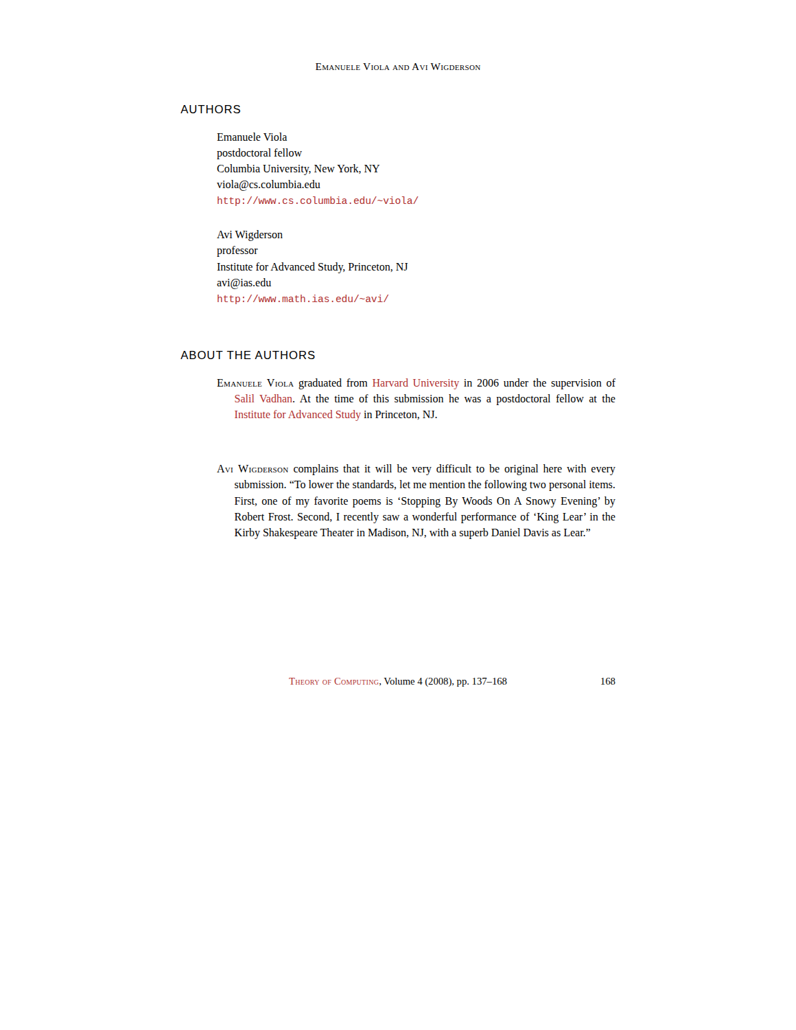Emanuele Viola and Avi Wigderson
AUTHORS
Emanuele Viola
postdoctoral fellow
Columbia University, New York, NY
viola@cs.columbia.edu
http://www.cs.columbia.edu/~viola/
Avi Wigderson
professor
Institute for Advanced Study, Princeton, NJ
avi@ias.edu
http://www.math.ias.edu/~avi/
ABOUT THE AUTHORS
Emanuele Viola graduated from Harvard University in 2006 under the supervision of Salil Vadhan. At the time of this submission he was a postdoctoral fellow at the Institute for Advanced Study in Princeton, NJ.
Avi Wigderson complains that it will be very difficult to be original here with every submission. “To lower the standards, let me mention the following two personal items. First, one of my favorite poems is ‘Stopping By Woods On A Snowy Evening’ by Robert Frost. Second, I recently saw a wonderful performance of ‘King Lear’ in the Kirby Shakespeare Theater in Madison, NJ, with a superb Daniel Davis as Lear.”
Theory of Computing, Volume 4 (2008), pp. 137–168
168